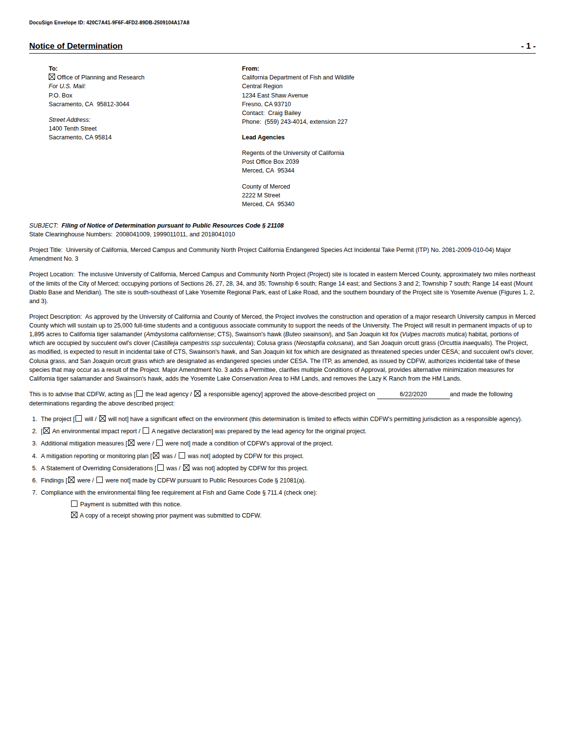DocuSign Envelope ID: 420C7A41-9F6F-4FD2-89DB-2509104A17A8
Notice of Determination
- 1 -
| To: Office of Planning and Research For U.S. Mail: P.O. Box Sacramento, CA 95812-3044 Street Address: 1400 Tenth Street Sacramento, CA 95814 | From: California Department of Fish and Wildlife Central Region 1234 East Shaw Avenue Fresno, CA 93710 Contact: Craig Bailey Phone: (559) 243-4014, extension 227 Lead Agencies Regents of the University of California Post Office Box 2039 Merced, CA 95344 County of Merced 2222 M Street Merced, CA 95340 |
SUBJECT: Filing of Notice of Determination pursuant to Public Resources Code § 21108
State Clearinghouse Numbers: 2008041009, 1999011011, and 2018041010
Project Title: University of California, Merced Campus and Community North Project California Endangered Species Act Incidental Take Permit (ITP) No. 2081-2009-010-04) Major Amendment No. 3
Project Location: The inclusive University of California, Merced Campus and Community North Project (Project) site is located in eastern Merced County, approximately two miles northeast of the limits of the City of Merced; occupying portions of Sections 26, 27, 28, 34, and 35; Township 6 south; Range 14 east; and Sections 3 and 2; Township 7 south; Range 14 east (Mount Diablo Base and Meridian). The site is south-southeast of Lake Yosemite Regional Park, east of Lake Road, and the southern boundary of the Project site is Yosemite Avenue (Figures 1, 2, and 3).
Project Description: As approved by the University of California and County of Merced, the Project involves the construction and operation of a major research University campus in Merced County which will sustain up to 25,000 full-time students and a contiguous associate community to support the needs of the University. The Project will result in permanent impacts of up to 1,895 acres to California tiger salamander (Ambystoma californiense; CTS), Swainson's hawk (Buteo swainsoni), and San Joaquin kit fox (Vulpes macrotis mutica) habitat, portions of which are occupied by succulent owl's clover (Castilleja campestris ssp succulenta); Colusa grass (Neostapfia colusana), and San Joaquin orcutt grass (Orcuttia inaequalis). The Project, as modified, is expected to result in incidental take of CTS, Swainson's hawk, and San Joaquin kit fox which are designated as threatened species under CESA; and succulent owl's clover, Colusa grass, and San Joaquin orcutt grass which are designated as endangered species under CESA. The ITP, as amended, as issued by CDFW, authorizes incidental take of these species that may occur as a result of the Project. Major Amendment No. 3 adds a Permittee, clarifies multiple Conditions of Approval, provides alternative minimization measures for California tiger salamander and Swainson's hawk, adds the Yosemite Lake Conservation Area to HM Lands, and removes the Lazy K Ranch from the HM Lands.
This is to advise that CDFW, acting as [ the lead agency / a responsible agency] approved the above-described project on 6/22/2020and made the following determinations regarding the above described project:
The project [ will / will not] have a significant effect on the environment (this determination is limited to effects within CDFW's permitting jurisdiction as a responsible agency).
[ An environmental impact report / A negative declaration] was prepared by the lead agency for the original project.
Additional mitigation measures [ were / were not] made a condition of CDFW's approval of the project.
A mitigation reporting or monitoring plan [ was / was not] adopted by CDFW for this project.
A Statement of Overriding Considerations [ was / was not] adopted by CDFW for this project.
Findings [ were / were not] made by CDFW pursuant to Public Resources Code § 21081(a).
Compliance with the environmental filing fee requirement at Fish and Game Code § 711.4 (check one):
Payment is submitted with this notice.
A copy of a receipt showing prior payment was submitted to CDFW.